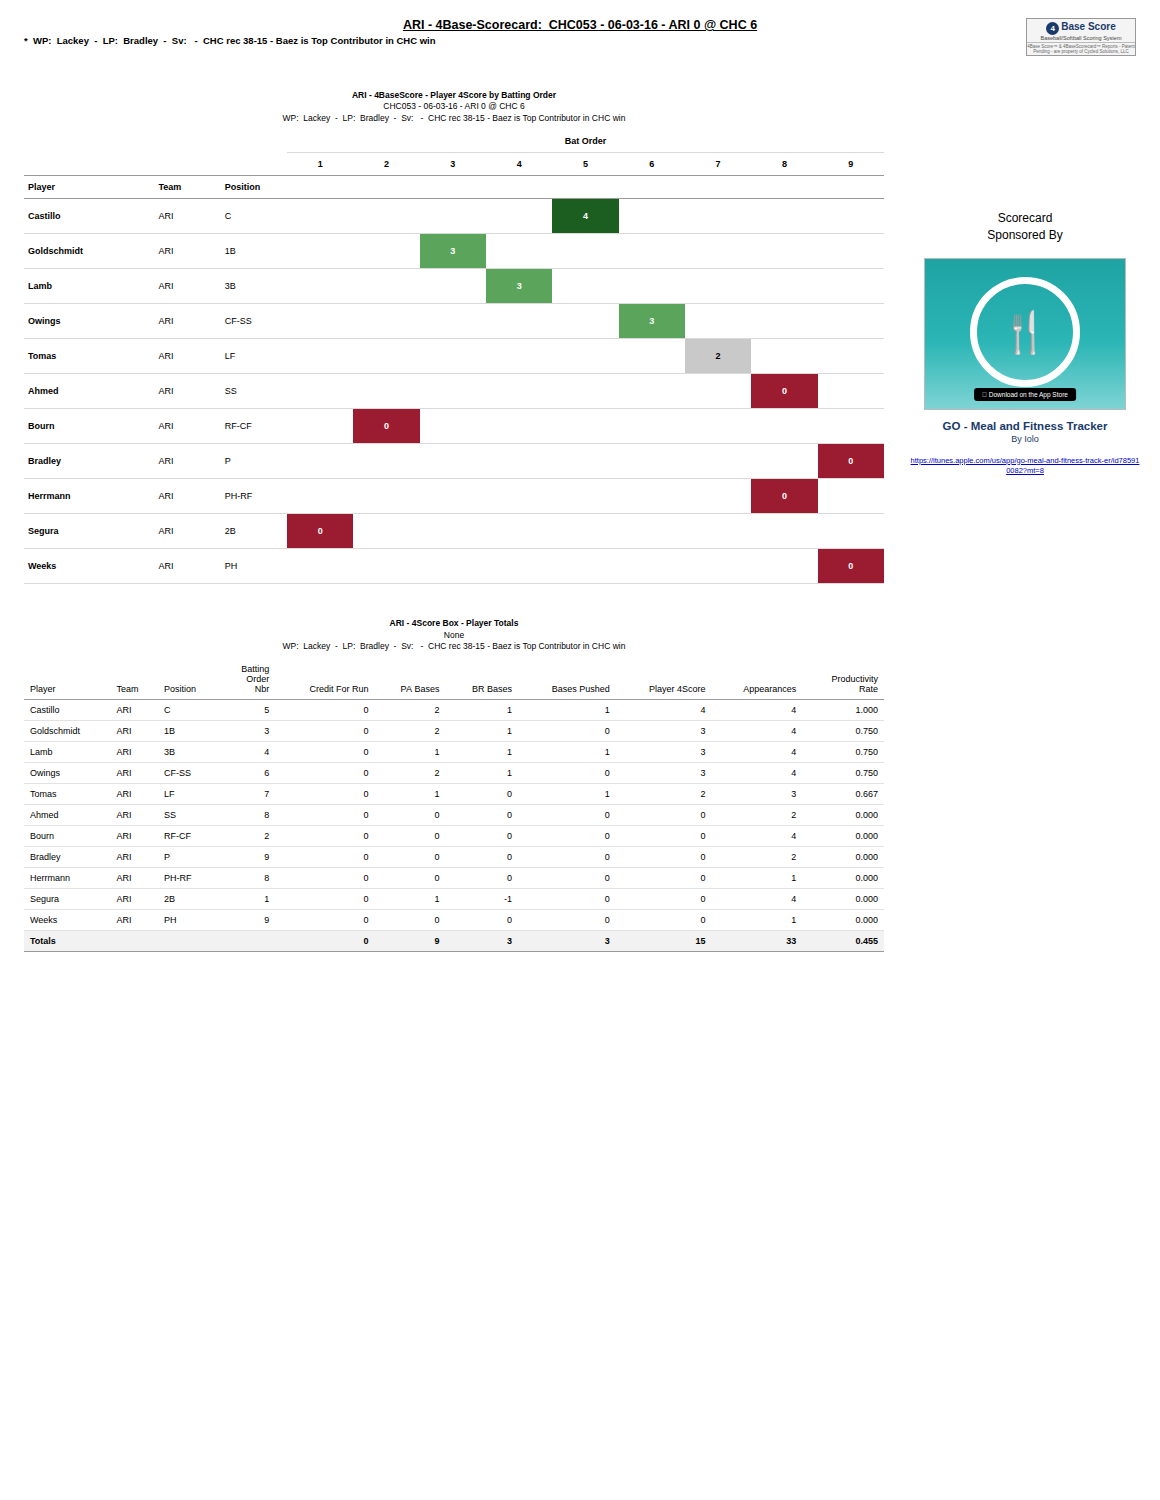ARI - 4Base-Scorecard: CHC053 - 06-03-16 - ARI 0 @ CHC 6
* WP: Lackey - LP: Bradley - Sv: - CHC rec 38-15 - Baez is Top Contributor in CHC win
4 Base Score
Baseball/Softball Scoring System
4Base Score™ & 4BaseScorecard™ Reports - Patent Pending - are property of Cycled Solutions, LLC
ARI - 4BaseScore - Player 4Score by Batting Order CHC053 - 06-03-16 - ARI 0 @ CHC 6 WP: Lackey - LP: Bradley - Sv: - CHC rec 38-15 - Baez is Top Contributor in CHC win
| | | | Bat Order |
| --- | --- | --- | --- |
| 1 | 2 | 3 | 4 | 5 | 6 | 7 | 8 | 9 |
| Player | Team | Position | |
| Castillo | ARI | C | | | | | 4 | | | | |
| Goldschmidt | ARI | 1B | | | 3 | | | | | | |
| Lamb | ARI | 3B | | | | 3 | | | | | |
| Owings | ARI | CF-SS | | | | | | 3 | | | |
| Tomas | ARI | LF | | | | | | | 2 | | |
| Ahmed | ARI | SS | | | | | | | | 0 | |
| Bourn | ARI | RF-CF | | 0 | | | | | | | |
| Bradley | ARI | P | | | | | | | | | 0 |
| Herrmann | ARI | PH-RF | | | | | | | | 0 | |
| Segura | ARI | 2B | 0 | | | | | | | | |
| Weeks | ARI | PH | | | | | | | | | 0 |
ARI - 4Score Box - Player Totals None WP: Lackey - LP: Bradley - Sv: - CHC rec 38-15 - Baez is Top Contributor in CHC win
| Player | Team | Position | Batting Order Nbr | Credit For Run | PA Bases | BR Bases | Bases Pushed | Player 4Score | Appearances | Productivity Rate |
| --- | --- | --- | --- | --- | --- | --- | --- | --- | --- | --- |
| Castillo | ARI | C | 5 | 0 | 2 | 1 | 1 | 4 | 4 | 1.000 |
| Goldschmidt | ARI | 1B | 3 | 0 | 2 | 1 | 0 | 3 | 4 | 0.750 |
| Lamb | ARI | 3B | 4 | 0 | 1 | 1 | 1 | 3 | 4 | 0.750 |
| Owings | ARI | CF-SS | 6 | 0 | 2 | 1 | 0 | 3 | 4 | 0.750 |
| Tomas | ARI | LF | 7 | 0 | 1 | 0 | 1 | 2 | 3 | 0.667 |
| Ahmed | ARI | SS | 8 | 0 | 0 | 0 | 0 | 0 | 2 | 0.000 |
| Bourn | ARI | RF-CF | 2 | 0 | 0 | 0 | 0 | 0 | 4 | 0.000 |
| Bradley | ARI | P | 9 | 0 | 0 | 0 | 0 | 0 | 2 | 0.000 |
| Herrmann | ARI | PH-RF | 8 | 0 | 0 | 0 | 0 | 0 | 1 | 0.000 |
| Segura | ARI | 2B | 1 | 0 | 1 | -1 | 0 | 0 | 4 | 0.000 |
| Weeks | ARI | PH | 9 | 0 | 0 | 0 | 0 | 0 | 1 | 0.000 |
| Totals | | | | 0 | 9 | 3 | 3 | 15 | 33 | 0.455 |
Scorecard
Sponsored By
🍴
 Download on the App Store
GO - Meal and Fitness Tracker
By Iolo
https://itunes.apple.com/us/app/go-meal-and-fitness-track-er/id785910082?mt=8